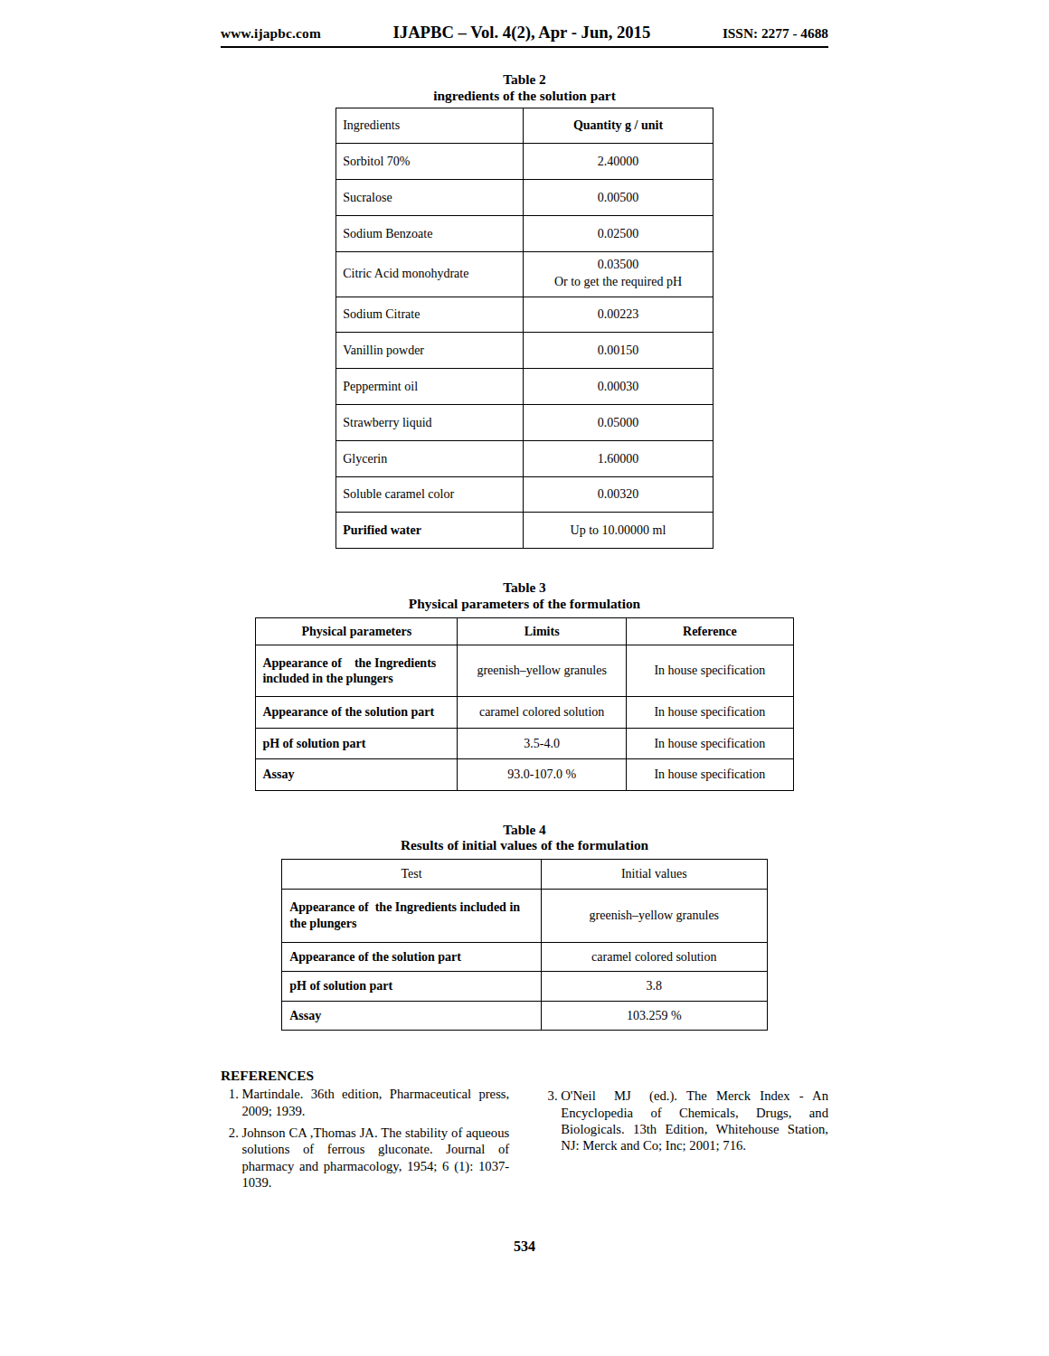www.ijapbc.com
IJAPBC – Vol. 4(2), Apr - Jun, 2015
ISSN: 2277 - 4688
Table 2 ingredients of the solution part
| Ingredients | Quantity g / unit |
| Sorbitol 70% | 2.40000 |
| Sucralose | 0.00500 |
| Sodium Benzoate | 0.02500 |
| Citric Acid monohydrate | 0.03500 Or to get the required pH |
| Sodium Citrate | 0.00223 |
| Vanillin powder | 0.00150 |
| Peppermint oil | 0.00030 |
| Strawberry liquid | 0.05000 |
| Glycerin | 1.60000 |
| Soluble caramel color | 0.00320 |
| Purified water | Up to 10.00000 ml |
Table 3 Physical parameters of the formulation
| Physical parameters | Limits | Reference |
| --- | --- | --- |
| Appearance of the Ingredients included in the plungers | greenish–yellow granules | In house specification |
| Appearance of the solution part | caramel colored solution | In house specification |
| pH of solution part | 3.5-4.0 | In house specification |
| Assay | 93.0-107.0 % | In house specification |
Table 4 Results of initial values of the formulation
| Test | Initial values |
| Appearance of the Ingredients included in the plungers | greenish–yellow granules |
| Appearance of the solution part | caramel colored solution |
| pH of solution part | 3.8 |
| Assay | 103.259 % |
REFERENCES
Martindale. 36th edition, Pharmaceutical press, 2009; 1939.
Johnson CA ,Thomas JA. The stability of aqueous solutions of ferrous gluconate. Journal of pharmacy and pharmacology, 1954; 6 (1): 1037-1039.
O'Neil MJ (ed.). The Merck Index - An Encyclopedia of Chemicals, Drugs, and Biologicals. 13th Edition, Whitehouse Station, NJ: Merck and Co; Inc; 2001; 716.
534